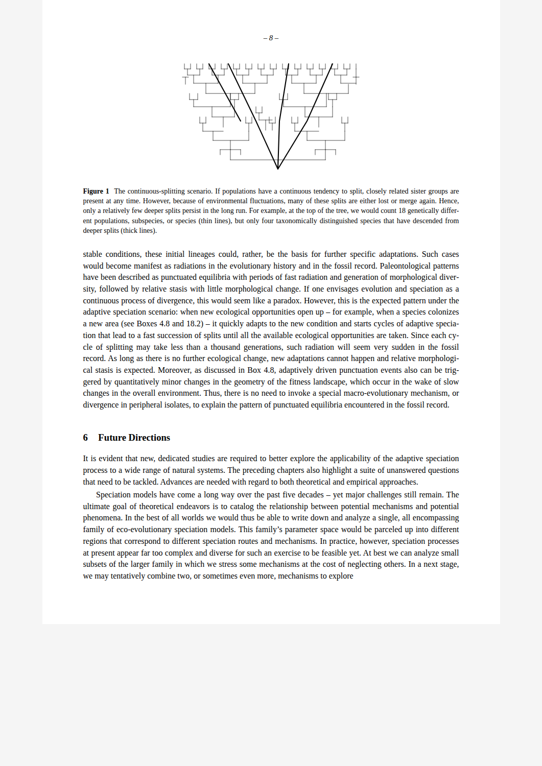– 8 –
Figure 1 The continuous-splitting scenario. If populations have a continuous tendency to split, closely related sister groups are present at any time. However, because of environmental fluctuations, many of these splits are either lost or merge again. Hence, only a relatively few deeper splits persist in the long run. For example, at the top of the tree, we would count 18 genetically different populations, subspecies, or species (thin lines), but only four taxonomically distinguished species that have descended from deeper splits (thick lines).
stable conditions, these initial lineages could, rather, be the basis for further specific adaptations. Such cases would become manifest as radiations in the evolutionary history and in the fossil record. Paleontological patterns have been described as punctuated equilibria with periods of fast radiation and generation of morphological diversity, followed by relative stasis with little morphological change. If one envisages evolution and speciation as a continuous process of divergence, this would seem like a paradox. However, this is the expected pattern under the adaptive speciation scenario: when new ecological opportunities open up – for example, when a species colonizes a new area (see Boxes 4.8 and 18.2) – it quickly adapts to the new condition and starts cycles of adaptive speciation that lead to a fast succession of splits until all the available ecological opportunities are taken. Since each cycle of splitting may take less than a thousand generations, such radiation will seem very sudden in the fossil record. As long as there is no further ecological change, new adaptations cannot happen and relative morphological stasis is expected. Moreover, as discussed in Box 4.8, adaptively driven punctuation events also can be triggered by quantitatively minor changes in the geometry of the fitness landscape, which occur in the wake of slow changes in the overall environment. Thus, there is no need to invoke a special macro-evolutionary mechanism, or divergence in peripheral isolates, to explain the pattern of punctuated equilibria encountered in the fossil record.
6 Future Directions
It is evident that new, dedicated studies are required to better explore the applicability of the adaptive speciation process to a wide range of natural systems. The preceding chapters also highlight a suite of unanswered questions that need to be tackled. Advances are needed with regard to both theoretical and empirical approaches.
Speciation models have come a long way over the past five decades – yet major challenges still remain. The ultimate goal of theoretical endeavors is to catalog the relationship between potential mechanisms and potential phenomena. In the best of all worlds we would thus be able to write down and analyze a single, all encompassing family of eco-evolutionary speciation models. This family’s parameter space would be parceled up into different regions that correspond to different speciation routes and mechanisms. In practice, however, speciation processes at present appear far too complex and diverse for such an exercise to be feasible yet. At best we can analyze small subsets of the larger family in which we stress some mechanisms at the cost of neglecting others. In a next stage, we may tentatively combine two, or sometimes even more, mechanisms to explore